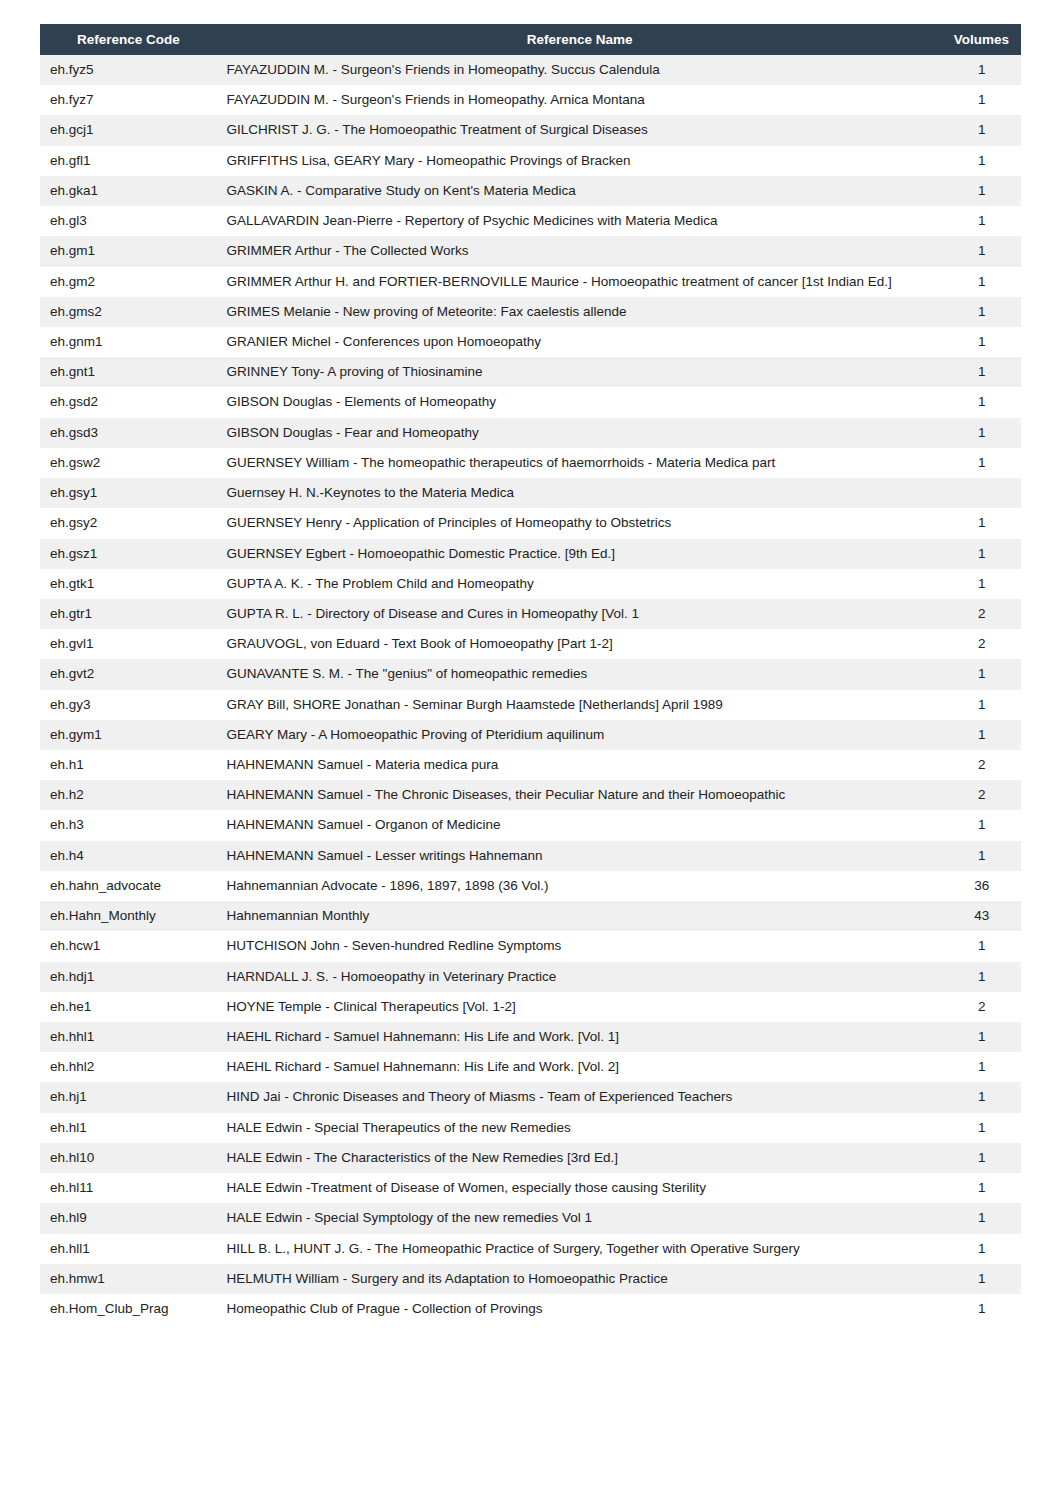| Reference Code | Reference Name | Volumes |
| --- | --- | --- |
| eh.fyz5 | FAYAZUDDIN M. - Surgeon's Friends in Homeopathy. Succus Calendula | 1 |
| eh.fyz7 | FAYAZUDDIN M. - Surgeon's Friends in Homeopathy. Arnica Montana | 1 |
| eh.gcj1 | GILCHRIST J. G. - The Homoeopathic Treatment of Surgical Diseases | 1 |
| eh.gfl1 | GRIFFITHS Lisa, GEARY Mary - Homeopathic Provings of Bracken | 1 |
| eh.gka1 | GASKIN A. - Comparative Study on Kent's Materia Medica | 1 |
| eh.gl3 | GALLAVARDIN Jean-Pierre - Repertory of Psychic Medicines with Materia Medica | 1 |
| eh.gm1 | GRIMMER Arthur - The Collected Works | 1 |
| eh.gm2 | GRIMMER Arthur H. and FORTIER-BERNOVILLE Maurice - Homoeopathic treatment of cancer [1st Indian Ed.] | 1 |
| eh.gms2 | GRIMES Melanie - New proving of Meteorite: Fax caelestis allende | 1 |
| eh.gnm1 | GRANIER Michel - Conferences upon Homoeopathy | 1 |
| eh.gnt1 | GRINNEY Tony- A proving of Thiosinamine | 1 |
| eh.gsd2 | GIBSON Douglas - Elements of Homeopathy | 1 |
| eh.gsd3 | GIBSON Douglas - Fear and Homeopathy | 1 |
| eh.gsw2 | GUERNSEY William - The homeopathic therapeutics of haemorrhoids - Materia Medica part | 1 |
| eh.gsy1 | Guernsey H. N.-Keynotes to the Materia Medica | |
| eh.gsy2 | GUERNSEY Henry - Application of Principles of Homeopathy to Obstetrics | 1 |
| eh.gsz1 | GUERNSEY Egbert - Homoeopathic Domestic Practice. [9th Ed.] | 1 |
| eh.gtk1 | GUPTA A. K. - The Problem Child and Homeopathy | 1 |
| eh.gtr1 | GUPTA R. L. - Directory of Disease and Cures in Homeopathy [Vol. 1 | 2 |
| eh.gvl1 | GRAUVOGL, von Eduard - Text Book of Homoeopathy [Part 1-2] | 2 |
| eh.gvt2 | GUNAVANTE S. M. - The "genius" of homeopathic remedies | 1 |
| eh.gy3 | GRAY Bill, SHORE Jonathan - Seminar Burgh Haamstede [Netherlands] April 1989 | 1 |
| eh.gym1 | GEARY Mary - A Homoeopathic Proving of Pteridium aquilinum | 1 |
| eh.h1 | HAHNEMANN Samuel - Materia medica pura | 2 |
| eh.h2 | HAHNEMANN Samuel - The Chronic Diseases, their Peculiar Nature and their Homoeopathic | 2 |
| eh.h3 | HAHNEMANN Samuel - Organon of Medicine | 1 |
| eh.h4 | HAHNEMANN Samuel - Lesser writings Hahnemann | 1 |
| eh.hahn_advocate | Hahnemannian Advocate - 1896, 1897, 1898 (36 Vol.) | 36 |
| eh.Hahn_Monthly | Hahnemannian Monthly | 43 |
| eh.hcw1 | HUTCHISON John - Seven-hundred Redline Symptoms | 1 |
| eh.hdj1 | HARNDALL J. S. - Homoeopathy in Veterinary Practice | 1 |
| eh.he1 | HOYNE Temple - Clinical Therapeutics [Vol. 1-2] | 2 |
| eh.hhl1 | HAEHL Richard - Samuel Hahnemann: His Life and Work. [Vol. 1] | 1 |
| eh.hhl2 | HAEHL Richard - Samuel Hahnemann: His Life and Work. [Vol. 2] | 1 |
| eh.hj1 | HIND Jai - Chronic Diseases and Theory of Miasms - Team of Experienced Teachers | 1 |
| eh.hl1 | HALE Edwin - Special Therapeutics of the new Remedies | 1 |
| eh.hl10 | HALE Edwin - The Characteristics of the New Remedies [3rd Ed.] | 1 |
| eh.hl11 | HALE Edwin -Treatment of Disease of Women, especially those causing Sterility | 1 |
| eh.hl9 | HALE Edwin - Special Symptology of the new remedies Vol 1 | 1 |
| eh.hll1 | HILL B. L., HUNT J. G. - The Homeopathic Practice of Surgery, Together with Operative Surgery | 1 |
| eh.hmw1 | HELMUTH William - Surgery and its Adaptation to Homoeopathic Practice | 1 |
| eh.Hom_Club_Prag | Homeopathic Club of Prague - Collection of Provings | 1 |